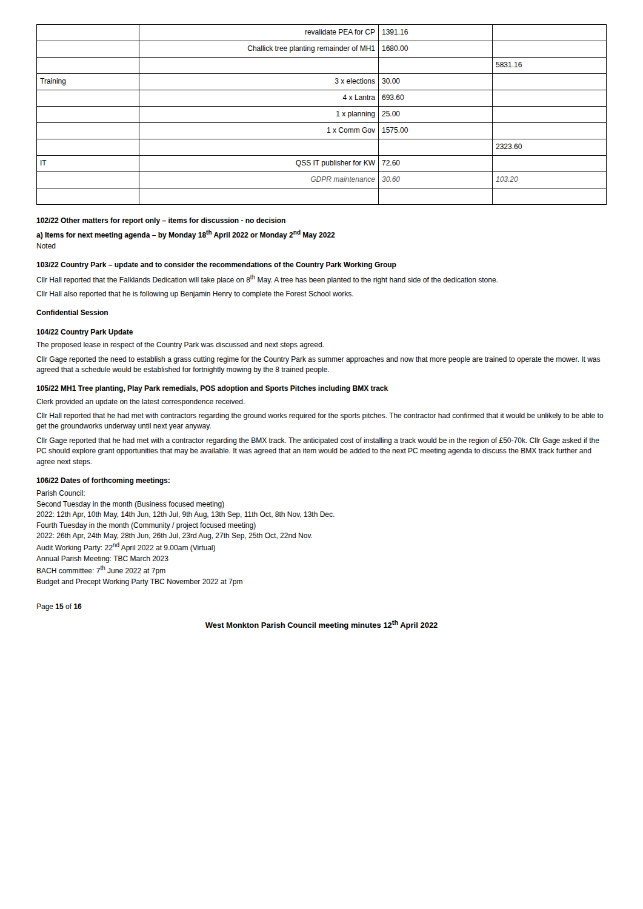| | revalidate PEA for CP | 1391.16 | |
| | Challick tree planting remainder of MH1 | 1680.00 | |
| | | | 5831.16 |
| Training | 3 x elections | 30.00 | |
| | 4 x Lantra | 693.60 | |
| | 1 x planning | 25.00 | |
| | 1 x Comm Gov | 1575.00 | |
| | | | 2323.60 |
| IT | QSS IT publisher for KW | 72.60 | |
| | GDPR maintenance | 30.60 | 103.20 |
102/22 Other matters for report only – items for discussion - no decision
a) Items for next meeting agenda – by Monday 18th April 2022 or Monday 2nd May 2022
Noted
103/22 Country Park – update and to consider the recommendations of the Country Park Working Group
Cllr Hall reported that the Falklands Dedication will take place on 8th May. A tree has been planted to the right hand side of the dedication stone.
Cllr Hall also reported that he is following up Benjamin Henry to complete the Forest School works.
Confidential Session
104/22 Country Park Update
The proposed lease in respect of the Country Park was discussed and next steps agreed.
Cllr Gage reported the need to establish a grass cutting regime for the Country Park as summer approaches and now that more people are trained to operate the mower. It was agreed that a schedule would be established for fortnightly mowing by the 8 trained people.
105/22 MH1 Tree planting, Play Park remedials, POS adoption and Sports Pitches including BMX track
Clerk provided an update on the latest correspondence received.
Cllr Hall reported that he had met with contractors regarding the ground works required for the sports pitches. The contractor had confirmed that it would be unlikely to be able to get the groundworks underway until next year anyway.
Cllr Gage reported that he had met with a contractor regarding the BMX track. The anticipated cost of installing a track would be in the region of £50-70k. Cllr Gage asked if the PC should explore grant opportunities that may be available. It was agreed that an item would be added to the next PC meeting agenda to discuss the BMX track further and agree next steps.
106/22 Dates of forthcoming meetings:
Parish Council:
Second Tuesday in the month (Business focused meeting)
2022: 12th Apr, 10th May, 14th Jun, 12th Jul, 9th Aug, 13th Sep, 11th Oct, 8th Nov, 13th Dec.
Fourth Tuesday in the month (Community / project focused meeting)
2022: 26th Apr, 24th May, 28th Jun, 26th Jul, 23rd Aug, 27th Sep, 25th Oct, 22nd Nov.
Audit Working Party: 22nd April 2022 at 9.00am (Virtual)
Annual Parish Meeting: TBC March 2023
BACH committee: 7th June 2022 at 7pm
Budget and Precept Working Party TBC November 2022 at 7pm
Page 15 of 16
West Monkton Parish Council meeting minutes 12th April 2022